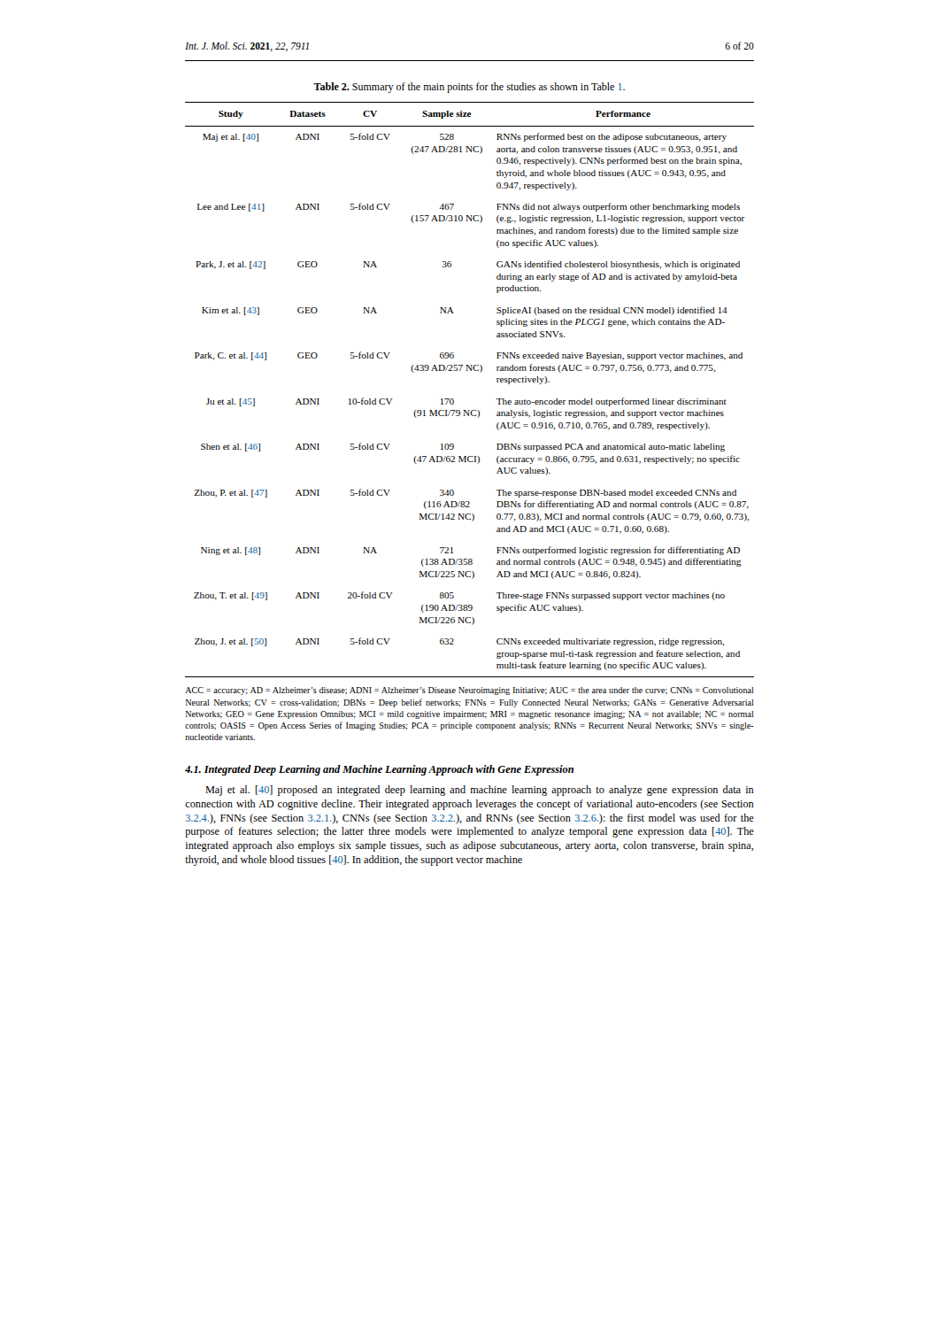Int. J. Mol. Sci. 2021, 22, 7911
6 of 20
Table 2. Summary of the main points for the studies as shown in Table 1.
| Study | Datasets | CV | Sample size | Performance |
| --- | --- | --- | --- | --- |
| Maj et al. [ 40 ] | ADNI | 5-fold CV | 528 (247 AD/281 NC) | RNNs performed best on the adipose subcutaneous, artery aorta, and colon transverse tissues (AUC = 0.953, 0.951, and 0.946, respectively). CNNs performed best on the brain spina, thyroid, and whole blood tissues (AUC = 0.943, 0.95, and 0.947, respectively). |
| Lee and Lee [ 41 ] | ADNI | 5-fold CV | 467 (157 AD/310 NC) | FNNs did not always outperform other benchmarking models (e.g., logistic regression, L1-logistic regression, support vector machines, and random forests) due to the limited sample size (no specific AUC values). |
| Park, J. et al. [ 42 ] | GEO | NA | 36 | GANs identified cholesterol biosynthesis, which is originated during an early stage of AD and is activated by amyloid-beta production. |
| Kim et al. [ 43 ] | GEO | NA | NA | SpliceAI (based on the residual CNN model) identified 14 splicing sites in the PLCG1 gene, which contains the AD-associated SNVs. |
| Park, C. et al. [ 44 ] | GEO | 5-fold CV | 696 (439 AD/257 NC) | FNNs exceeded naive Bayesian, support vector machines, and random forests (AUC = 0.797, 0.756, 0.773, and 0.775, respectively). |
| Ju et al. [ 45 ] | ADNI | 10-fold CV | 170 (91 MCI/79 NC) | The auto-encoder model outperformed linear discriminant analysis, logistic regression, and support vector machines (AUC = 0.916, 0.710, 0.765, and 0.789, respectively). |
| Shen et al. [ 46 ] | ADNI | 5-fold CV | 109 (47 AD/62 MCI) | DBNs surpassed PCA and anatomical auto-matic labeling (accuracy = 0.866, 0.795, and 0.631, respectively; no specific AUC values). |
| Zhou, P. et al. [ 47 ] | ADNI | 5-fold CV | 340 (116 AD/82 MCI/142 NC) | The sparse-response DBN-based model exceeded CNNs and DBNs for differentiating AD and normal controls (AUC = 0.87, 0.77, 0.83), MCI and normal controls (AUC = 0.79, 0.60, 0.73), and AD and MCI (AUC = 0.71, 0.60, 0.68). |
| Ning et al. [ 48 ] | ADNI | NA | 721 (138 AD/358 MCI/225 NC) | FNNs outperformed logistic regression for differentiating AD and normal controls (AUC = 0.948, 0.945) and differentiating AD and MCI (AUC = 0.846, 0.824). |
| Zhou, T. et al. [ 49 ] | ADNI | 20-fold CV | 805 (190 AD/389 MCI/226 NC) | Three-stage FNNs surpassed support vector machines (no specific AUC values). |
| Zhou, J. et al. [ 50 ] | ADNI | 5-fold CV | 632 | CNNs exceeded multivariate regression, ridge regression, group-sparse mul-ti-task regression and feature selection, and multi-task feature learning (no specific AUC values). |
ACC = accuracy; AD = Alzheimer’s disease; ADNI = Alzheimer’s Disease Neuroimaging Initiative; AUC = the area under the curve; CNNs = Convolutional Neural Networks; CV = cross-validation; DBNs = Deep belief networks; FNNs = Fully Connected Neural Networks; GANs = Generative Adversarial Networks; GEO = Gene Expression Omnibus; MCI = mild cognitive impairment; MRI = magnetic resonance imaging; NA = not available; NC = normal controls; OASIS = Open Access Series of Imaging Studies; PCA = principle component analysis; RNNs = Recurrent Neural Networks; SNVs = single-nucleotide variants.
4.1. Integrated Deep Learning and Machine Learning Approach with Gene Expression
Maj et al. [40] proposed an integrated deep learning and machine learning approach to analyze gene expression data in connection with AD cognitive decline. Their integrated approach leverages the concept of variational auto-encoders (see Section 3.2.4.), FNNs (see Section 3.2.1.), CNNs (see Section 3.2.2.), and RNNs (see Section 3.2.6.): the first model was used for the purpose of features selection; the latter three models were implemented to analyze temporal gene expression data [40]. The integrated approach also employs six sample tissues, such as adipose subcutaneous, artery aorta, colon transverse, brain spina, thyroid, and whole blood tissues [40]. In addition, the support vector machine